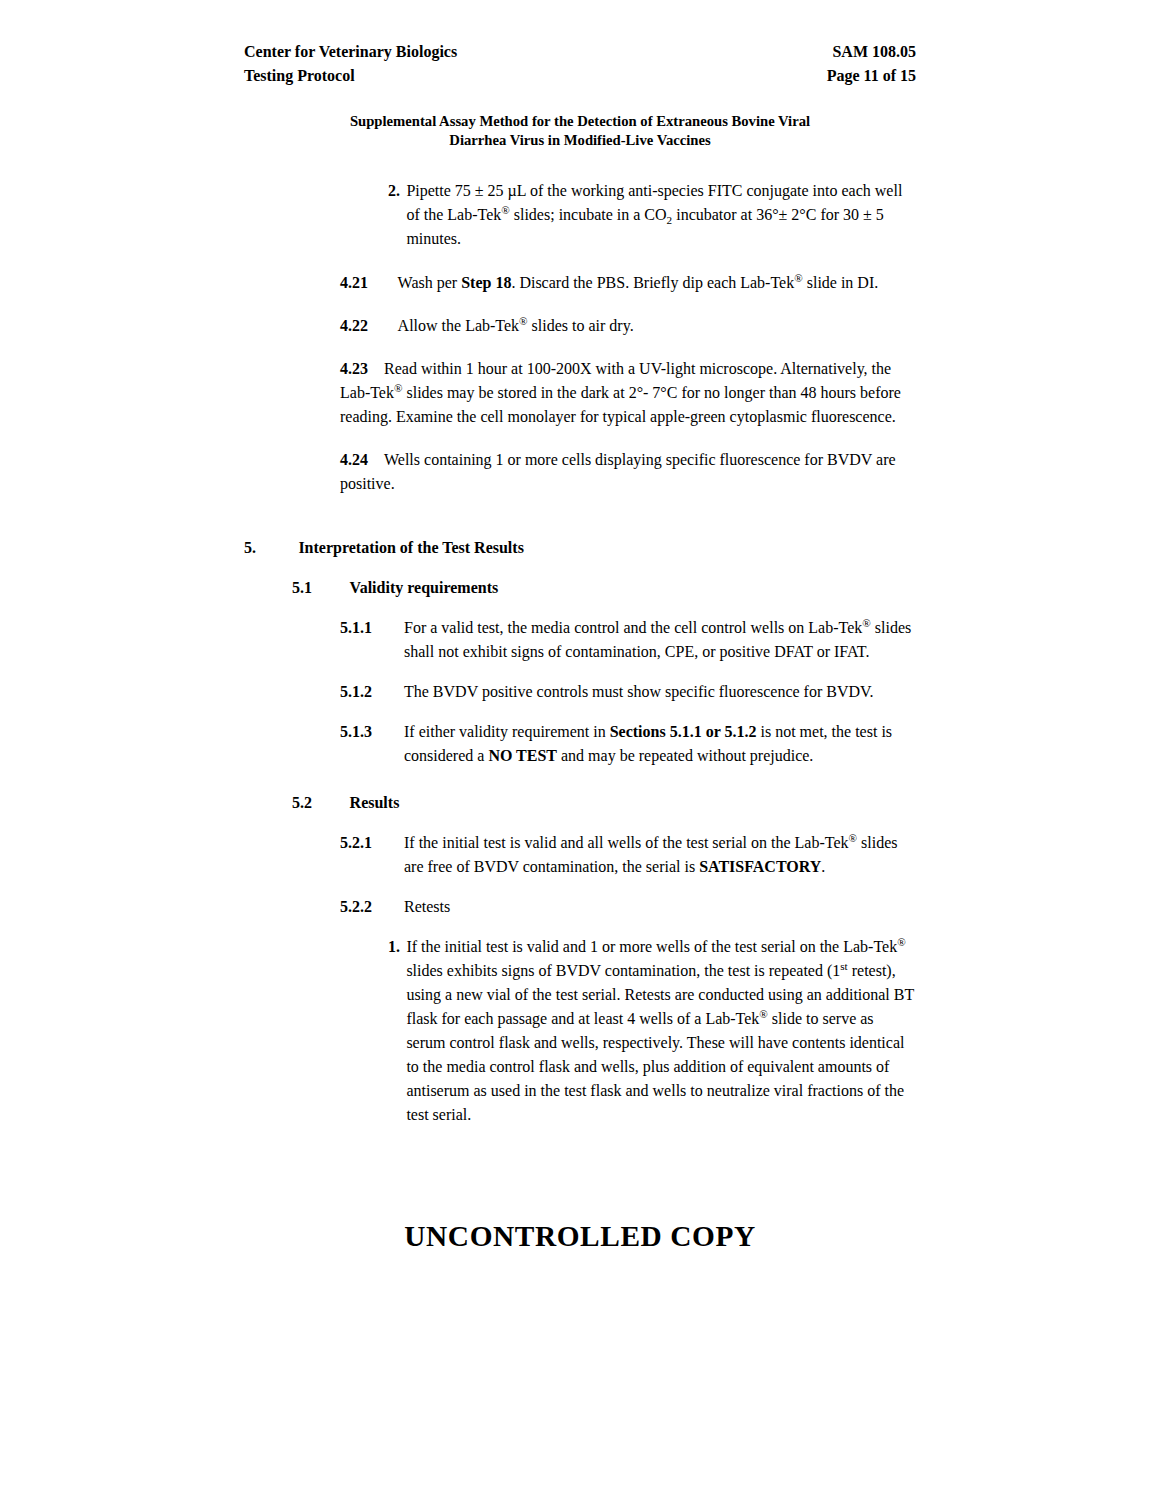| Center for Veterinary Biologics | SAM 108.05 |
| Testing Protocol | Page 11 of 15 |
Supplemental Assay Method for the Detection of Extraneous Bovine Viral
Diarrhea Virus in Modified-Live Vaccines
2.
Pipette 75 ± 25 µL of the working anti-species FITC conjugate into each well of the Lab-Tek® slides; incubate in a CO2 incubator at 36°± 2°C for 30 ± 5 minutes.
4.21
Wash per Step 18. Discard the PBS. Briefly dip each Lab-Tek® slide in DI.
4.22
Allow the Lab-Tek® slides to air dry.
4.23 Read within 1 hour at 100-200X with a UV-light microscope. Alternatively, the Lab-Tek® slides may be stored in the dark at 2°- 7°C for no longer than 48 hours before reading. Examine the cell monolayer for typical apple-green cytoplasmic fluorescence.
4.24 Wells containing 1 or more cells displaying specific fluorescence for BVDV are positive.
5.
Interpretation of the Test Results
5.1
Validity requirements
5.1.1
For a valid test, the media control and the cell control wells on Lab-Tek® slides shall not exhibit signs of contamination, CPE, or positive DFAT or IFAT.
5.1.2
The BVDV positive controls must show specific fluorescence for BVDV.
5.1.3
If either validity requirement in Sections 5.1.1 or 5.1.2 is not met, the test is considered a NO TEST and may be repeated without prejudice.
5.2
Results
5.2.1
If the initial test is valid and all wells of the test serial on the Lab-Tek® slides are free of BVDV contamination, the serial is SATISFACTORY.
5.2.2
Retests
1.
If the initial test is valid and 1 or more wells of the test serial on the Lab-Tek® slides exhibits signs of BVDV contamination, the test is repeated (1st retest), using a new vial of the test serial. Retests are conducted using an additional BT flask for each passage and at least 4 wells of a Lab-Tek® slide to serve as serum control flask and wells, respectively. These will have contents identical to the media control flask and wells, plus addition of equivalent amounts of antiserum as used in the test flask and wells to neutralize viral fractions of the test serial.
UNCONTROLLED COPY